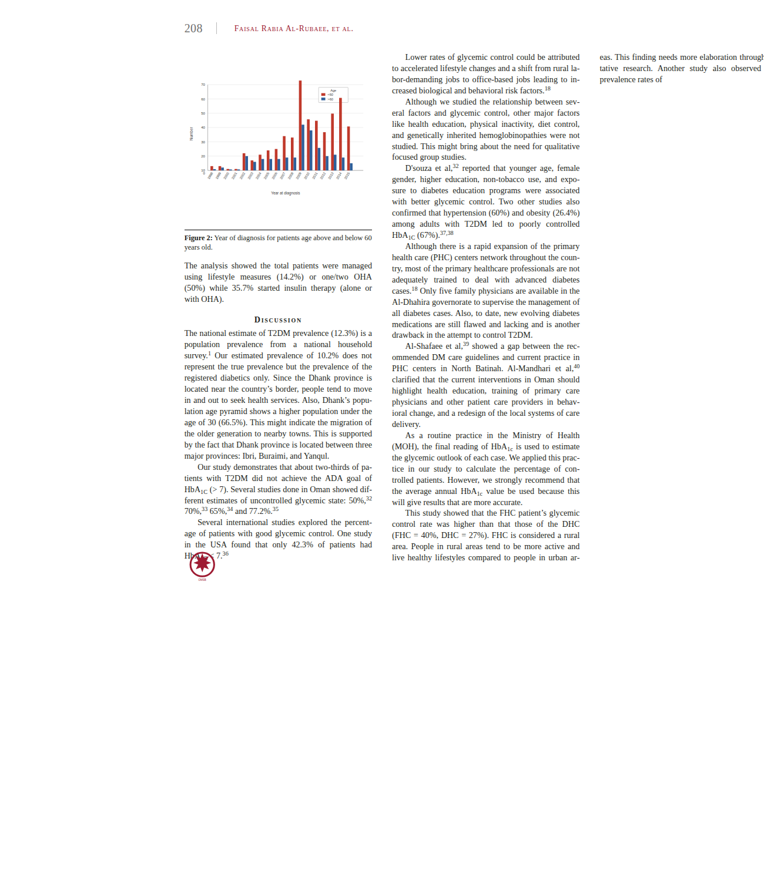208
Faisal Rabia Al-Rubaee, et al.
70 60 50 40 30 20 10 0 Number Age <60 >60 1998 1999 2000 2001 2002 2003 2004 2005 2006 2007 2008 2009 2010 2011 2012 2013 2014 2015 Year at diagnosis
Figure 2: Year of diagnosis for patients age above and below 60 years old.
The analysis showed the total patients were managed using lifestyle measures (14.2%) or one/two OHA (50%) while 35.7% started insulin therapy (alone or with OHA).
Discussion
The national estimate of T2DM prevalence (12.3%) is a population prevalence from a national household survey.1 Our estimated prevalence of 10.2% does not represent the true prevalence but the prevalence of the registered diabetics only. Since the Dhank province is located near the country’s border, people tend to move in and out to seek health services. Also, Dhank’s population age pyramid shows a higher population under the age of 30 (66.5%). This might indicate the migration of the older generation to nearby towns. This is supported by the fact that Dhank province is located between three major provinces: Ibri, Buraimi, and Yanqul.
Our study demonstrates that about two-thirds of patients with T2DM did not achieve the ADA goal of HbA1C (> 7). Several studies done in Oman showed different estimates of uncontrolled glycemic state: 50%,32 70%,33 65%,34 and 77.2%.35
Several international studies explored the percentage of patients with good glycemic control. One study in the USA found that only 42.3% of patients had HbA1C < 7.36
Lower rates of glycemic control could be attributed to accelerated lifestyle changes and a shift from rural labor-demanding jobs to office-based jobs leading to increased biological and behavioral risk factors.18
Although we studied the relationship between several factors and glycemic control, other major factors like health education, physical inactivity, diet control, and genetically inherited hemoglobinopathies were not studied. This might bring about the need for qualitative focused group studies.
D'souza et al,32 reported that younger age, female gender, higher education, non-tobacco use, and exposure to diabetes education programs were associated with better glycemic control. Two other studies also confirmed that hypertension (60%) and obesity (26.4%) among adults with T2DM led to poorly controlled HbA1C (67%).37,38
Although there is a rapid expansion of the primary health care (PHC) centers network throughout the country, most of the primary healthcare professionals are not adequately trained to deal with advanced diabetes cases.18 Only five family physicians are available in the Al-Dhahira governorate to supervise the management of all diabetes cases. Also, to date, new evolving diabetes medications are still flawed and lacking and is another drawback in the attempt to control T2DM.
Al-Shafaee et al,39 showed a gap between the recommended DM care guidelines and current practice in PHC centers in North Batinah. Al-Mandhari et al,40 clarified that the current interventions in Oman should highlight health education, training of primary care physicians and other patient care providers in behavioral change, and a redesign of the local systems of care delivery.
As a routine practice in the Ministry of Health (MOH), the final reading of HbA1c is used to estimate the glycemic outlook of each case. We applied this practice in our study to calculate the percentage of controlled patients. However, we strongly recommend that the average annual HbA1c value be used because this will give results that are more accurate.
This study showed that the FHC patient’s glycemic control rate was higher than that those of the DHC (FHC = 40%, DHC = 27%). FHC is considered a rural area. People in rural areas tend to be more active and live healthy lifestyles compared to people in urban areas. This finding needs more elaboration through qualitative research. Another study also observed higher prevalence rates of
OMSB